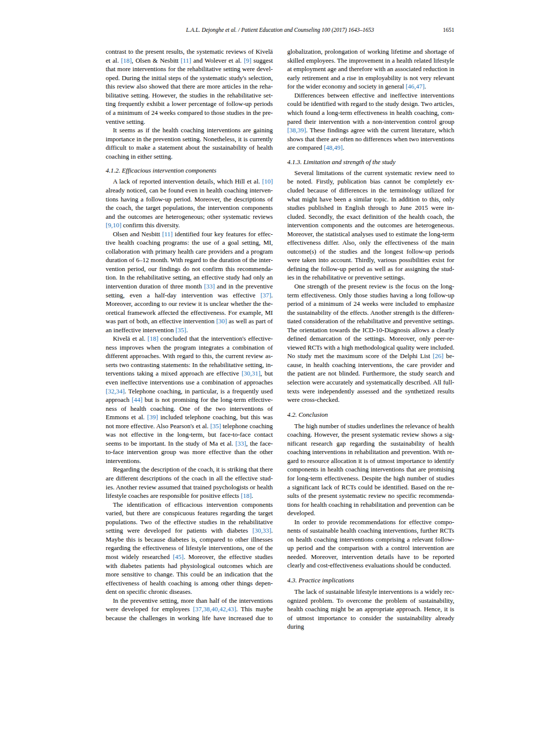L.A.L. Dejonghe et al. / Patient Education and Counseling 100 (2017) 1643–1653 1651
contrast to the present results, the systematic reviews of Kivelä et al. [18], Olsen & Nesbitt [11] and Wolever et al. [9] suggest that more interventions for the rehabilitative setting were developed. During the initial steps of the systematic study's selection, this review also showed that there are more articles in the rehabilitative setting. However, the studies in the rehabilitative setting frequently exhibit a lower percentage of follow-up periods of a minimum of 24 weeks compared to those studies in the preventive setting.
It seems as if the health coaching interventions are gaining importance in the prevention setting. Nonetheless, it is currently difficult to make a statement about the sustainability of health coaching in either setting.
4.1.2. Efficacious intervention components
A lack of reported intervention details, which Hill et al. [10] already noticed, can be found even in health coaching interventions having a follow-up period. Moreover, the descriptions of the coach, the target populations, the intervention components and the outcomes are heterogeneous; other systematic reviews [9,10] confirm this diversity.
Olsen and Nesbitt [11] identified four key features for effective health coaching programs: the use of a goal setting, MI, collaboration with primary health care providers and a program duration of 6–12 month. With regard to the duration of the intervention period, our findings do not confirm this recommendation. In the rehabilitative setting, an effective study had only an intervention duration of three month [33] and in the preventive setting, even a half-day intervention was effective [37]. Moreover, according to our review it is unclear whether the theoretical framework affected the effectiveness. For example, MI was part of both, an effective intervention [30] as well as part of an ineffective intervention [35].
Kivelä et al. [18] concluded that the intervention's effectiveness improves when the program integrates a combination of different approaches. With regard to this, the current review asserts two contrasting statements: In the rehabilitative setting, interventions taking a mixed approach are effective [30,31], but even ineffective interventions use a combination of approaches [32,34]. Telephone coaching, in particular, is a frequently used approach [44] but is not promising for the long-term effectiveness of health coaching. One of the two interventions of Emmons et al. [39] included telephone coaching, but this was not more effective. Also Pearson's et al. [35] telephone coaching was not effective in the long-term, but face-to-face contact seems to be important. In the study of Ma et al. [33], the face-to-face intervention group was more effective than the other interventions.
Regarding the description of the coach, it is striking that there are different descriptions of the coach in all the effective studies. Another review assumed that trained psychologists or health lifestyle coaches are responsible for positive effects [18].
The identification of efficacious intervention components varied, but there are conspicuous features regarding the target populations. Two of the effective studies in the rehabilitative setting were developed for patients with diabetes [30,33]. Maybe this is because diabetes is, compared to other illnesses regarding the effectiveness of lifestyle interventions, one of the most widely researched [45]. Moreover, the effective studies with diabetes patients had physiological outcomes which are more sensitive to change. This could be an indication that the effectiveness of health coaching is among other things dependent on specific chronic diseases.
In the preventive setting, more than half of the interventions were developed for employees [37,38,40,42,43]. This maybe because the challenges in working life have increased due to globalization, prolongation of working lifetime and shortage of skilled employees. The improvement in a health related lifestyle at employment age and therefore with an associated reduction in early retirement and a rise in employability is not very relevant for the wider economy and society in general [46,47].
Differences between effective and ineffective interventions could be identified with regard to the study design. Two articles, which found a long-term effectiveness in health coaching, compared their intervention with a non-intervention control group [38,39]. These findings agree with the current literature, which shows that there are often no differences when two interventions are compared [48,49].
4.1.3. Limitation and strength of the study
Several limitations of the current systematic review need to be noted. Firstly, publication bias cannot be completely excluded because of differences in the terminology utilized for what might have been a similar topic. In addition to this, only studies published in English through to June 2015 were included. Secondly, the exact definition of the health coach, the intervention components and the outcomes are heterogeneous. Moreover, the statistical analyses used to estimate the long-term effectiveness differ. Also, only the effectiveness of the main outcome(s) of the studies and the longest follow-up periods were taken into account. Thirdly, various possibilities exist for defining the follow-up period as well as for assigning the studies in the rehabilitative or preventive settings.
One strength of the present review is the focus on the long-term effectiveness. Only those studies having a long follow-up period of a minimum of 24 weeks were included to emphasize the sustainability of the effects. Another strength is the differentiated consideration of the rehabilitative and preventive settings. The orientation towards the ICD-10-Diagnosis allows a clearly defined demarcation of the settings. Moreover, only peer-reviewed RCTs with a high methodological quality were included. No study met the maximum score of the Delphi List [26] because, in health coaching interventions, the care provider and the patient are not blinded. Furthermore, the study search and selection were accurately and systematically described. All full-texts were independently assessed and the synthetized results were cross-checked.
4.2. Conclusion
The high number of studies underlines the relevance of health coaching. However, the present systematic review shows a significant research gap regarding the sustainability of health coaching interventions in rehabilitation and prevention. With regard to resource allocation it is of utmost importance to identify components in health coaching interventions that are promising for long-term effectiveness. Despite the high number of studies a significant lack of RCTs could be identified. Based on the results of the present systematic review no specific recommendations for health coaching in rehabilitation and prevention can be developed.
In order to provide recommendations for effective components of sustainable health coaching interventions, further RCTs on health coaching interventions comprising a relevant follow-up period and the comparison with a control intervention are needed. Moreover, intervention details have to be reported clearly and cost-effectiveness evaluations should be conducted.
4.3. Practice implications
The lack of sustainable lifestyle interventions is a widely recognized problem. To overcome the problem of sustainability, health coaching might be an appropriate approach. Hence, it is of utmost importance to consider the sustainability already during